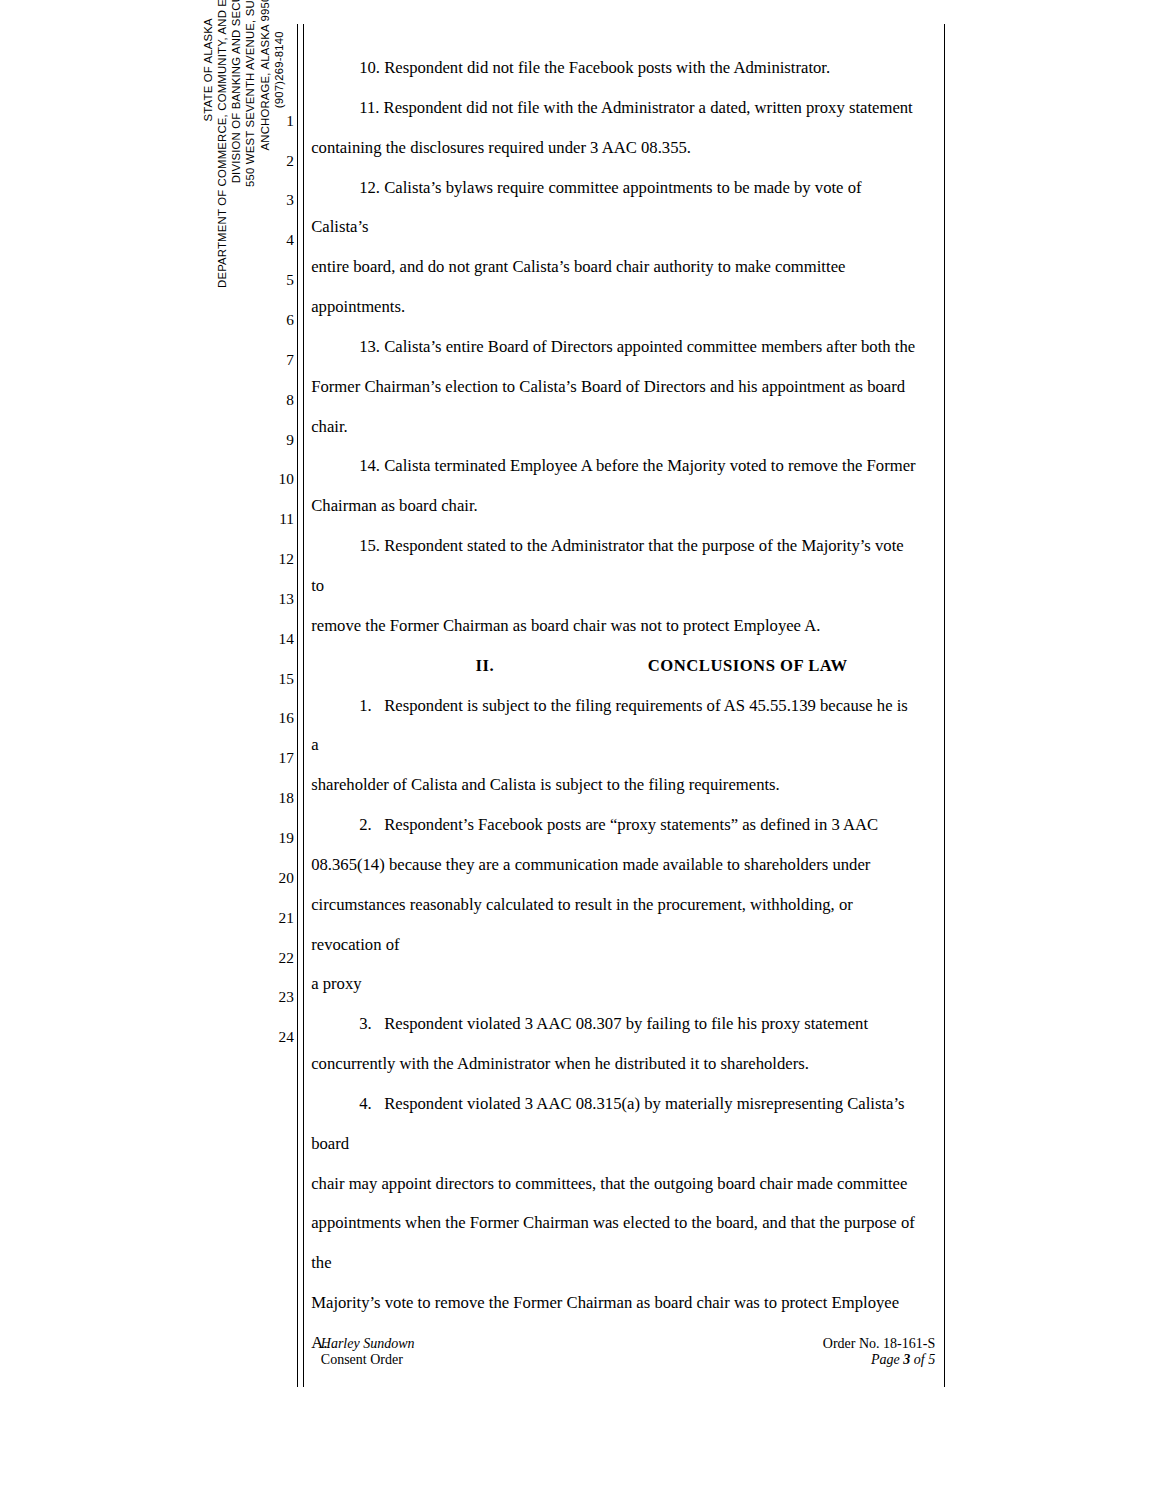STATE OF ALASKA
DEPARTMENT OF COMMERCE, COMMUNITY, AND ECONOMIC DEVELOPMENT
DIVISION OF BANKING AND SECURITIES
550 WEST SEVENTH AVENUE, SUITE 1850
ANCHORAGE, ALASKA 99501
(907)269-8140
1 2 3 4 5 6 7 8 9 10 11 12 13 14 15 16 17 18 19 20 21 22 23 24
10. Respondent did not file the Facebook posts with the Administrator.
11. Respondent did not file with the Administrator a dated, written proxy statement
containing the disclosures required under 3 AAC 08.355.
12. Calista’s bylaws require committee appointments to be made by vote of Calista’s
entire board, and do not grant Calista’s board chair authority to make committee appointments.
13. Calista’s entire Board of Directors appointed committee members after both the
Former Chairman’s election to Calista’s Board of Directors and his appointment as board chair.
14. Calista terminated Employee A before the Majority voted to remove the Former
Chairman as board chair.
15. Respondent stated to the Administrator that the purpose of the Majority’s vote to
remove the Former Chairman as board chair was not to protect Employee A.
II. CONCLUSIONS OF LAW
1. Respondent is subject to the filing requirements of AS 45.55.139 because he is a
shareholder of Calista and Calista is subject to the filing requirements.
2. Respondent’s Facebook posts are “proxy statements” as defined in 3 AAC
08.365(14) because they are a communication made available to shareholders under
circumstances reasonably calculated to result in the procurement, withholding, or revocation of
a proxy
3. Respondent violated 3 AAC 08.307 by failing to file his proxy statement
concurrently with the Administrator when he distributed it to shareholders.
4. Respondent violated 3 AAC 08.315(a) by materially misrepresenting Calista’s board
chair may appoint directors to committees, that the outgoing board chair made committee
appointments when the Former Chairman was elected to the board, and that the purpose of the
Majority’s vote to remove the Former Chairman as board chair was to protect Employee A.
Harley Sundown
Consent Order
Order No. 18-161-S
Page 3 of 5